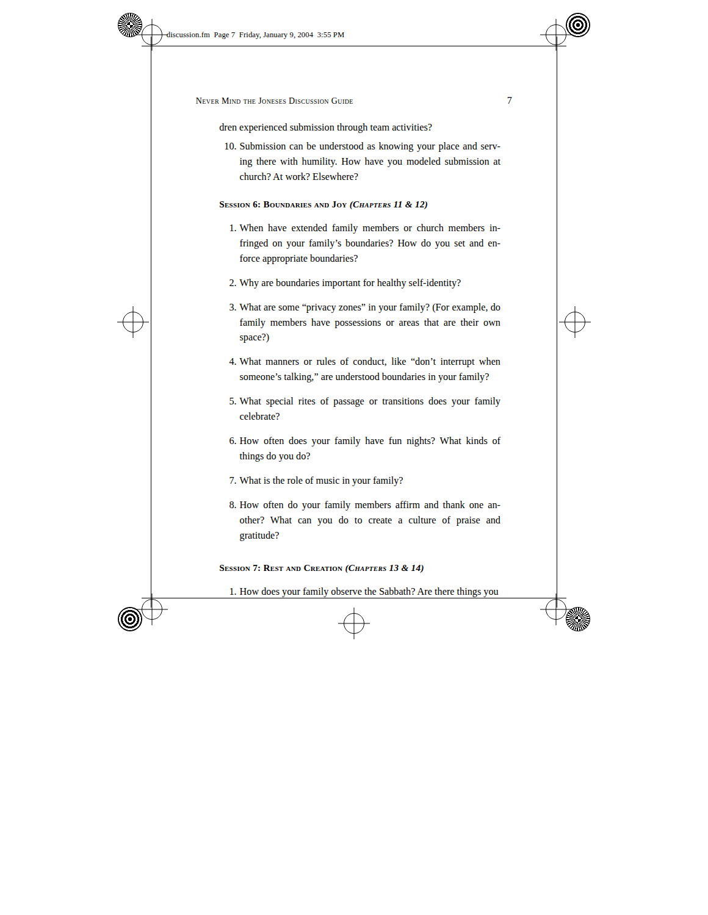discussion.fm Page 7 Friday, January 9, 2004 3:55 PM
Never Mind the Joneses Discussion Guide 7
dren experienced submission through team activities?
10. Submission can be understood as knowing your place and serving there with humility. How have you modeled submission at church? At work? Elsewhere?
Session 6: Boundaries and Joy (Chapters 11 & 12)
1. When have extended family members or church members infringed on your family’s boundaries? How do you set and enforce appropriate boundaries?
2. Why are boundaries important for healthy self-identity?
3. What are some “privacy zones” in your family? (For example, do family members have possessions or areas that are their own space?)
4. What manners or rules of conduct, like “don’t interrupt when someone’s talking,” are understood boundaries in your family?
5. What special rites of passage or transitions does your family celebrate?
6. How often does your family have fun nights? What kinds of things do you do?
7. What is the role of music in your family?
8. How often do your family members affirm and thank one another? What can you do to create a culture of praise and gratitude?
Session 7: Rest and Creation (Chapters 13 & 14)
1. How does your family observe the Sabbath? Are there things you